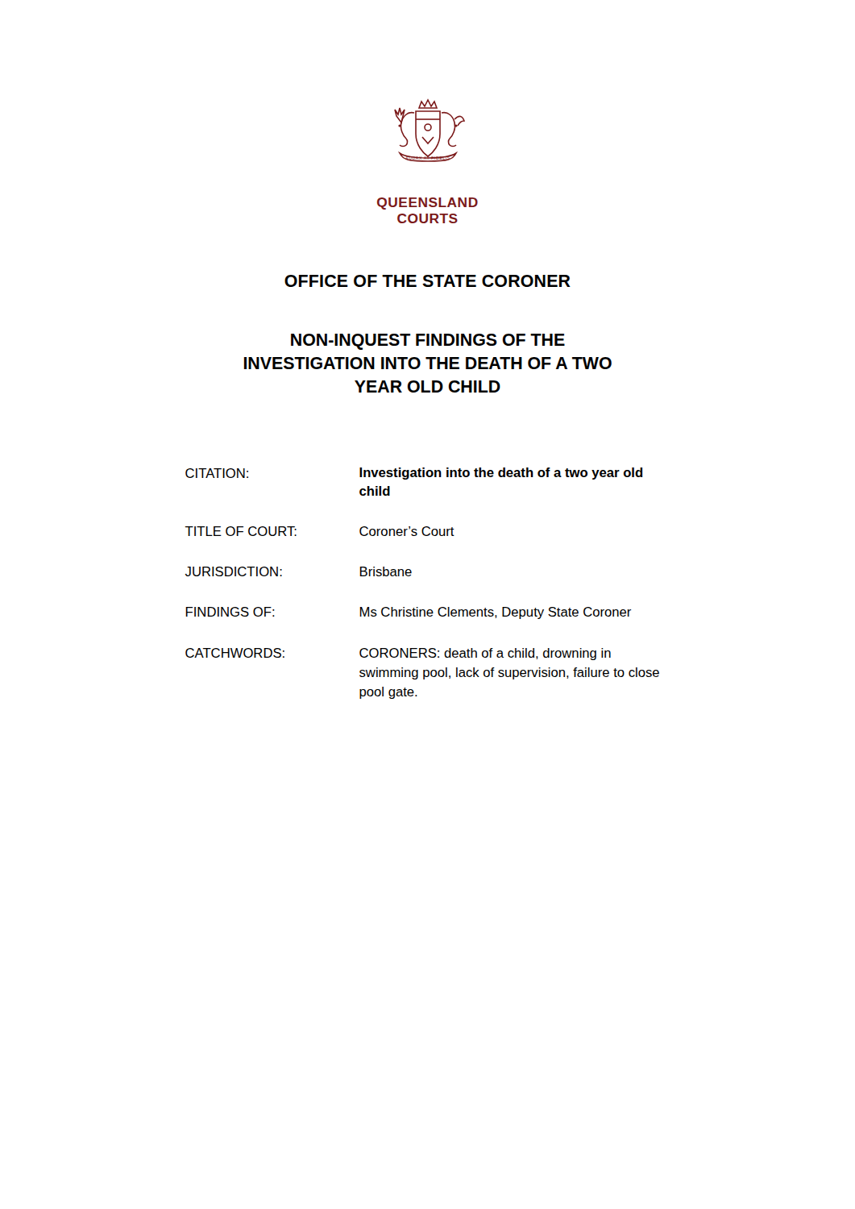AUDAX AT FIDELIS
QUEENSLAND
COURTS
OFFICE OF THE STATE CORONER
NON-INQUEST FINDINGS OF THE
INVESTIGATION INTO THE DEATH OF A TWO
YEAR OLD CHILD
| CITATION: | Investigation into the death of a two year old child |
| TITLE OF COURT: | Coroner’s Court |
| JURISDICTION: | Brisbane |
| FINDINGS OF: | Ms Christine Clements, Deputy State Coroner |
| CATCHWORDS: | CORONERS: death of a child, drowning in swimming pool, lack of supervision, failure to close pool gate. |